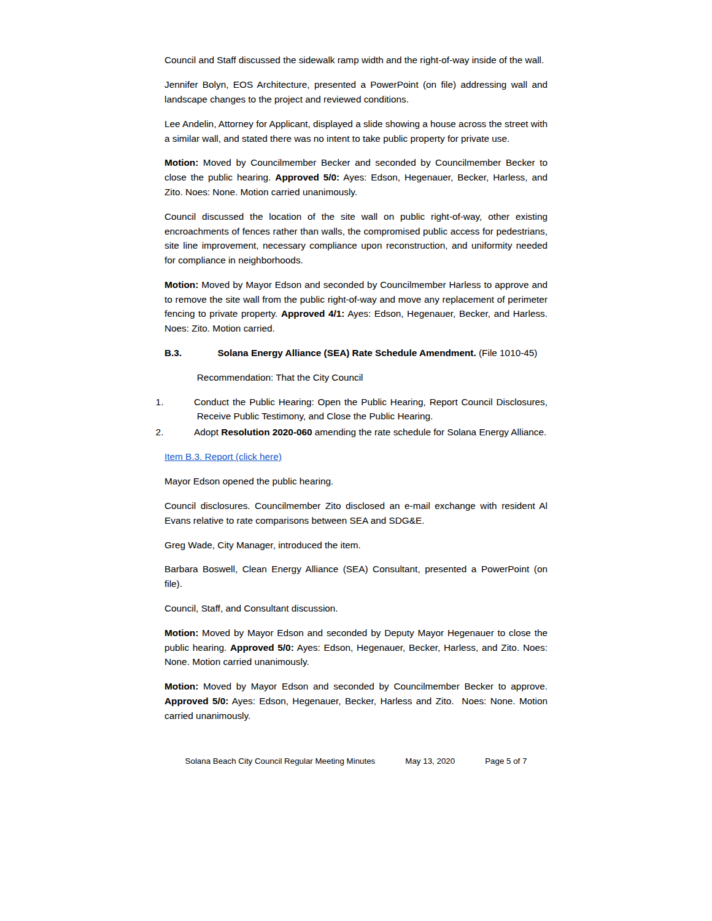Council and Staff discussed the sidewalk ramp width and the right-of-way inside of the wall.
Jennifer Bolyn, EOS Architecture, presented a PowerPoint (on file) addressing wall and landscape changes to the project and reviewed conditions.
Lee Andelin, Attorney for Applicant, displayed a slide showing a house across the street with a similar wall, and stated there was no intent to take public property for private use.
Motion: Moved by Councilmember Becker and seconded by Councilmember Becker to close the public hearing. Approved 5/0: Ayes: Edson, Hegenauer, Becker, Harless, and Zito. Noes: None. Motion carried unanimously.
Council discussed the location of the site wall on public right-of-way, other existing encroachments of fences rather than walls, the compromised public access for pedestrians, site line improvement, necessary compliance upon reconstruction, and uniformity needed for compliance in neighborhoods.
Motion: Moved by Mayor Edson and seconded by Councilmember Harless to approve and to remove the site wall from the public right-of-way and move any replacement of perimeter fencing to private property. Approved 4/1: Ayes: Edson, Hegenauer, Becker, and Harless. Noes: Zito. Motion carried.
B.3.
Solana Energy Alliance (SEA) Rate Schedule Amendment. (File 1010-45)
Recommendation: That the City Council
1. Conduct the Public Hearing: Open the Public Hearing, Report Council Disclosures, Receive Public Testimony, and Close the Public Hearing.
2. Adopt Resolution 2020-060 amending the rate schedule for Solana Energy Alliance.
Item B.3. Report (click here)
Mayor Edson opened the public hearing.
Council disclosures. Councilmember Zito disclosed an e-mail exchange with resident Al Evans relative to rate comparisons between SEA and SDG&E.
Greg Wade, City Manager, introduced the item.
Barbara Boswell, Clean Energy Alliance (SEA) Consultant, presented a PowerPoint (on file).
Council, Staff, and Consultant discussion.
Motion: Moved by Mayor Edson and seconded by Deputy Mayor Hegenauer to close the public hearing. Approved 5/0: Ayes: Edson, Hegenauer, Becker, Harless, and Zito. Noes: None. Motion carried unanimously.
Motion: Moved by Mayor Edson and seconded by Councilmember Becker to approve. Approved 5/0: Ayes: Edson, Hegenauer, Becker, Harless and Zito. Noes: None. Motion carried unanimously.
Solana Beach City Council Regular Meeting Minutes May 13, 2020 Page 5 of 7